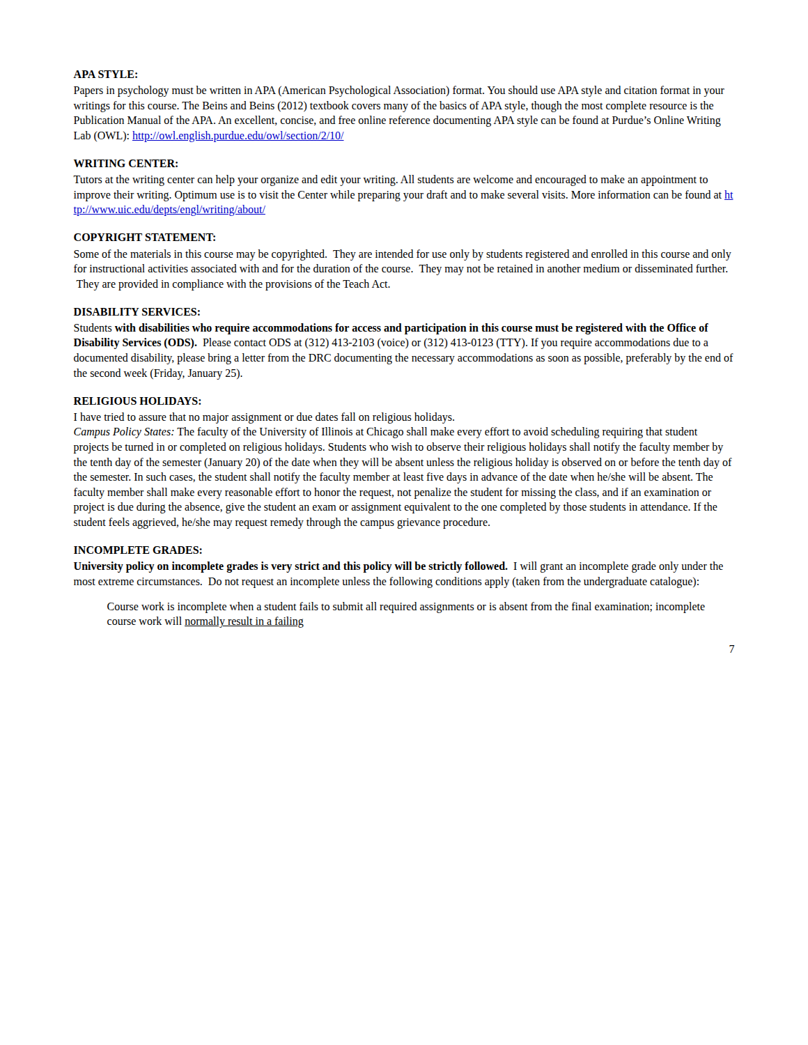APA Style:
Papers in psychology must be written in APA (American Psychological Association) format. You should use APA style and citation format in your writings for this course. The Beins and Beins (2012) textbook covers many of the basics of APA style, though the most complete resource is the Publication Manual of the APA. An excellent, concise, and free online reference documenting APA style can be found at Purdue’s Online Writing Lab (OWL): http://owl.english.purdue.edu/owl/section/2/10/
Writing Center:
Tutors at the writing center can help your organize and edit your writing. All students are welcome and encouraged to make an appointment to improve their writing. Optimum use is to visit the Center while preparing your draft and to make several visits. More information can be found at http://www.uic.edu/depts/engl/writing/about/
Copyright Statement:
Some of the materials in this course may be copyrighted. They are intended for use only by students registered and enrolled in this course and only for instructional activities associated with and for the duration of the course. They may not be retained in another medium or disseminated further. They are provided in compliance with the provisions of the Teach Act.
Disability Services:
Students with disabilities who require accommodations for access and participation in this course must be registered with the Office of Disability Services (ODS). Please contact ODS at (312) 413-2103 (voice) or (312) 413-0123 (TTY). If you require accommodations due to a documented disability, please bring a letter from the DRC documenting the necessary accommodations as soon as possible, preferably by the end of the second week (Friday, January 25).
Religious Holidays:
I have tried to assure that no major assignment or due dates fall on religious holidays.
Campus Policy States: The faculty of the University of Illinois at Chicago shall make every effort to avoid scheduling requiring that student projects be turned in or completed on religious holidays. Students who wish to observe their religious holidays shall notify the faculty member by the tenth day of the semester (January 20) of the date when they will be absent unless the religious holiday is observed on or before the tenth day of the semester. In such cases, the student shall notify the faculty member at least five days in advance of the date when he/she will be absent. The faculty member shall make every reasonable effort to honor the request, not penalize the student for missing the class, and if an examination or project is due during the absence, give the student an exam or assignment equivalent to the one completed by those students in attendance. If the student feels aggrieved, he/she may request remedy through the campus grievance procedure.
Incomplete Grades:
University policy on incomplete grades is very strict and this policy will be strictly followed. I will grant an incomplete grade only under the most extreme circumstances. Do not request an incomplete unless the following conditions apply (taken from the undergraduate catalogue):
Course work is incomplete when a student fails to submit all required assignments or is absent from the final examination; incomplete course work will normally result in a failing
7